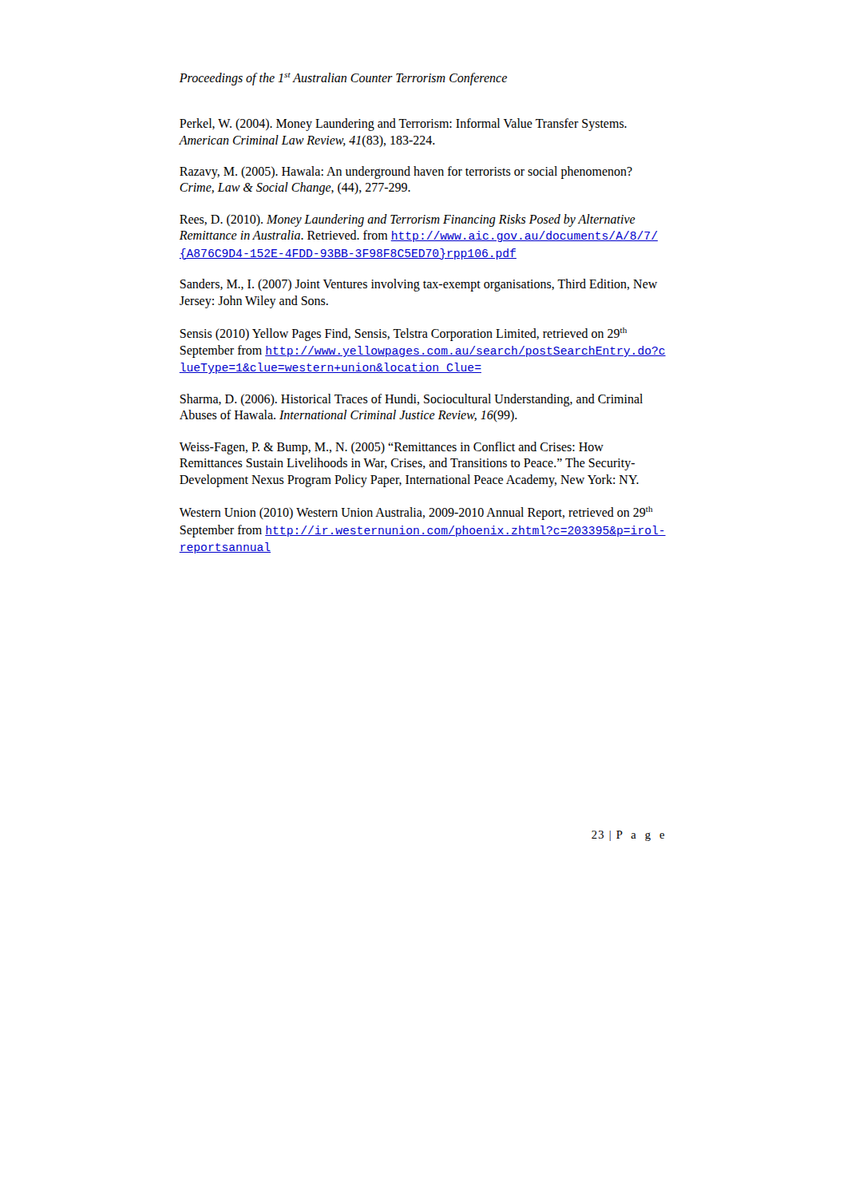Proceedings of the 1st Australian Counter Terrorism Conference
Perkel, W. (2004). Money Laundering and Terrorism: Informal Value Transfer Systems. American Criminal Law Review, 41(83), 183-224.
Razavy, M. (2005). Hawala: An underground haven for terrorists or social phenomenon?
Crime, Law & Social Change, (44), 277-299.
Rees, D. (2010). Money Laundering and Terrorism Financing Risks Posed by Alternative Remittance in Australia. Retrieved. from http://www.aic.gov.au/documents/A/8/7/{A876C9D4-152E-4FDD-93BB-3F98F8C5ED70}rpp106.pdf
Sanders, M., I. (2007) Joint Ventures involving tax-exempt organisations, Third Edition, New Jersey: John Wiley and Sons.
Sensis (2010) Yellow Pages Find, Sensis, Telstra Corporation Limited, retrieved on 29th September from http://www.yellowpages.com.au/search/postSearchEntry.do?clueType=1&clue=western+union&location Clue=
Sharma, D. (2006). Historical Traces of Hundi, Sociocultural Understanding, and Criminal Abuses of Hawala. International Criminal Justice Review, 16(99).
Weiss-Fagen, P. & Bump, M., N. (2005) “Remittances in Conflict and Crises: How Remittances Sustain Livelihoods in War, Crises, and Transitions to Peace.” The Security-Development Nexus Program Policy Paper, International Peace Academy, New York: NY.
Western Union (2010) Western Union Australia, 2009-2010 Annual Report, retrieved on 29th September from http://ir.westernunion.com/phoenix.zhtml?c=203395&p=irol-reportsannual
23 | P a g e